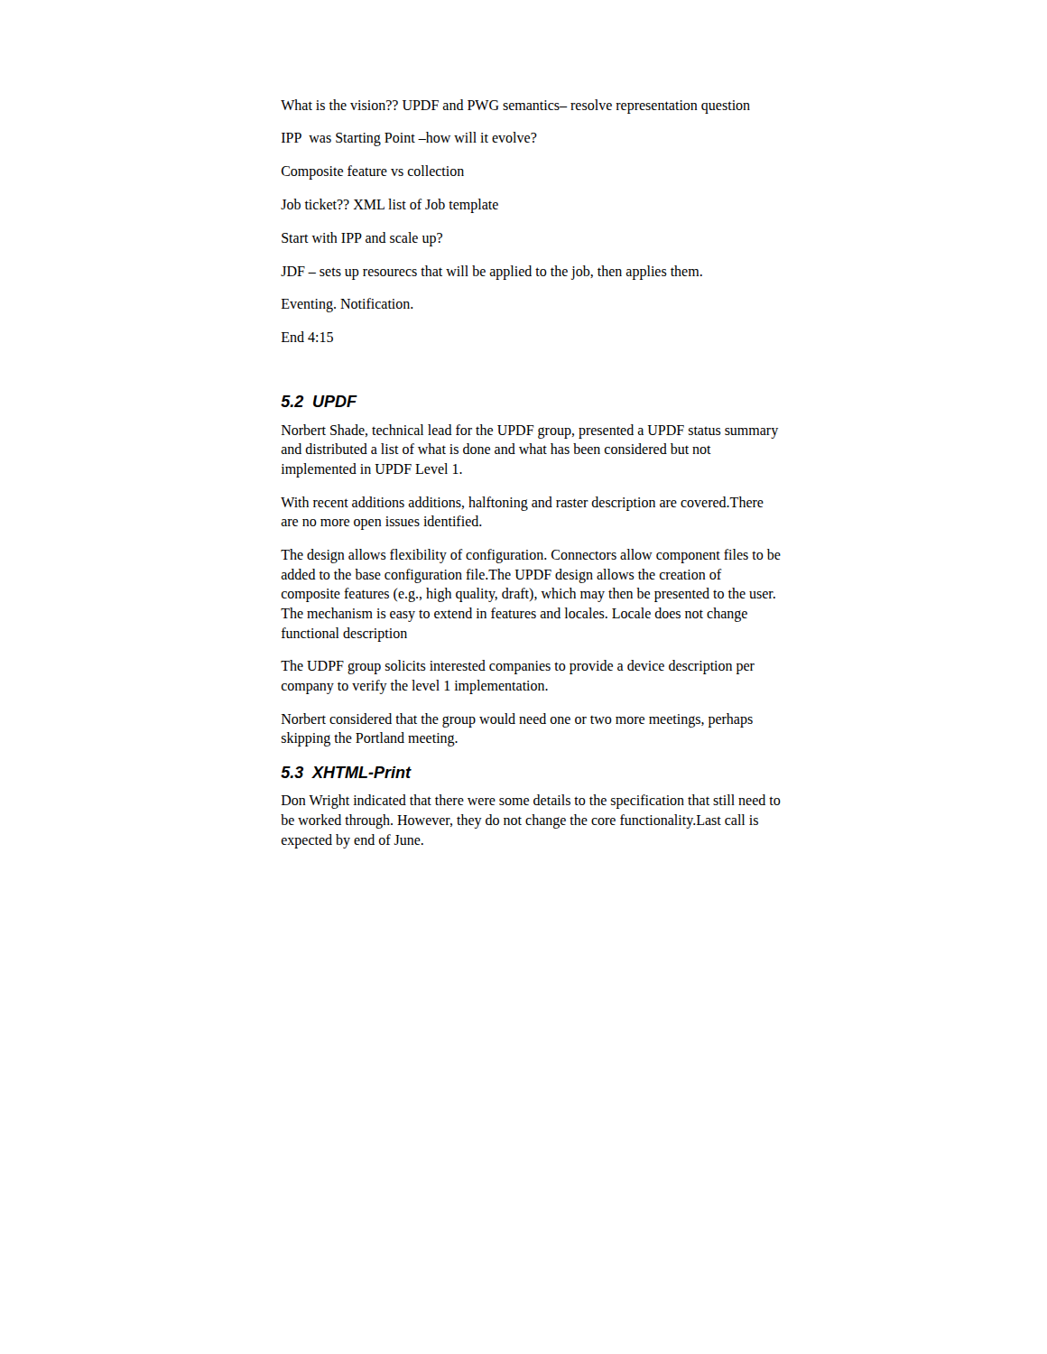What is the vision?? UPDF and PWG semantics– resolve representation question
IPP was Starting Point –how will it evolve?
Composite feature vs collection
Job ticket?? XML list of Job template
Start with IPP and scale up?
JDF – sets up resourecs that will be applied to the job, then applies them.
Eventing. Notification.
End 4:15
5.2 UPDF
Norbert Shade, technical lead for the UPDF group, presented a UPDF status summary and distributed a list of what is done and what has been considered but not implemented in UPDF Level 1.
With recent additions additions, halftoning and raster description are covered.There are no more open issues identified.
The design allows flexibility of configuration. Connectors allow component files to be added to the base configuration file.The UPDF design allows the creation of composite features (e.g., high quality, draft), which may then be presented to the user. The mechanism is easy to extend in features and locales. Locale does not change functional description
The UDPF group solicits interested companies to provide a device description per company to verify the level 1 implementation.
Norbert considered that the group would need one or two more meetings, perhaps skipping the Portland meeting.
5.3 XHTML-Print
Don Wright indicated that there were some details to the specification that still need to be worked through. However, they do not change the core functionality.Last call is expected by end of June.